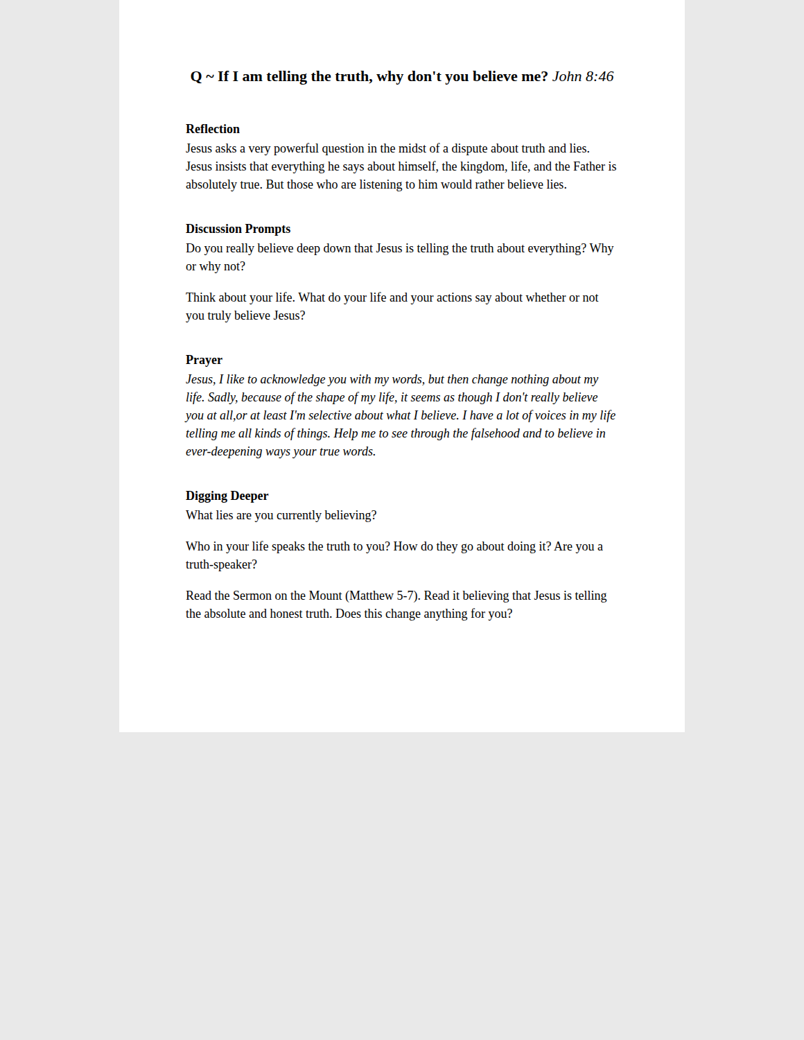Q ~ If I am telling the truth, why don't you believe me? John 8:46
Reflection
Jesus asks a very powerful question in the midst of a dispute about truth and lies. Jesus insists that everything he says about himself, the kingdom, life, and the Father is absolutely true. But those who are listening to him would rather believe lies.
Discussion Prompts
Do you really believe deep down that Jesus is telling the truth about everything? Why or why not?
Think about your life. What do your life and your actions say about whether or not you truly believe Jesus?
Prayer
Jesus, I like to acknowledge you with my words, but then change nothing about my life. Sadly, because of the shape of my life, it seems as though I don't really believe you at all,or at least I'm selective about what I believe. I have a lot of voices in my life telling me all kinds of things. Help me to see through the falsehood and to believe in ever-deepening ways your true words.
Digging Deeper
What lies are you currently believing?
Who in your life speaks the truth to you? How do they go about doing it? Are you a truth-speaker?
Read the Sermon on the Mount (Matthew 5-7). Read it believing that Jesus is telling the absolute and honest truth. Does this change anything for you?